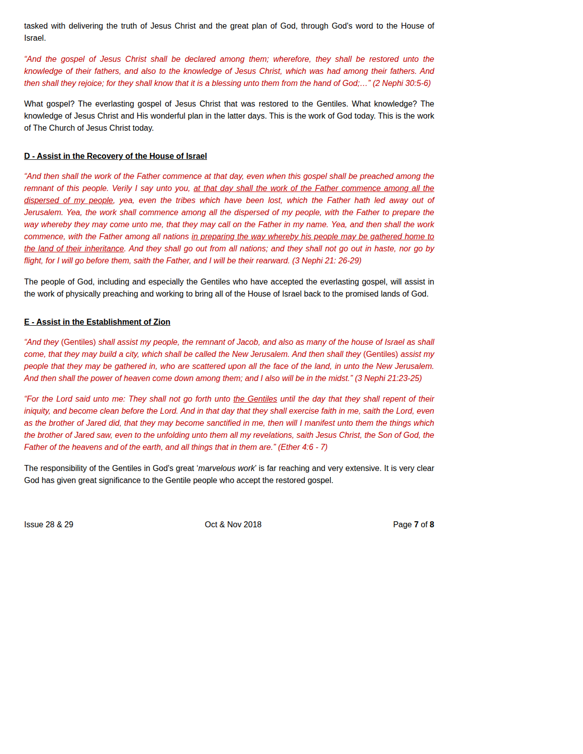tasked with delivering the truth of Jesus Christ and the great plan of God, through God's word to the House of Israel.
“And the gospel of Jesus Christ shall be declared among them; wherefore, they shall be restored unto the knowledge of their fathers, and also to the knowledge of Jesus Christ, which was had among their fathers. And then shall they rejoice; for they shall know that it is a blessing unto them from the hand of God;…” (2 Nephi 30:5-6)
What gospel? The everlasting gospel of Jesus Christ that was restored to the Gentiles. What knowledge? The knowledge of Jesus Christ and His wonderful plan in the latter days. This is the work of God today. This is the work of The Church of Jesus Christ today.
D - Assist in the Recovery of the House of Israel
“And then shall the work of the Father commence at that day, even when this gospel shall be preached among the remnant of this people. Verily I say unto you, at that day shall the work of the Father commence among all the dispersed of my people, yea, even the tribes which have been lost, which the Father hath led away out of Jerusalem. Yea, the work shall commence among all the dispersed of my people, with the Father to prepare the way whereby they may come unto me, that they may call on the Father in my name. Yea, and then shall the work commence, with the Father among all nations in preparing the way whereby his people may be gathered home to the land of their inheritance. And they shall go out from all nations; and they shall not go out in haste, nor go by flight, for I will go before them, saith the Father, and I will be their rearward. (3 Nephi 21: 26-29)
The people of God, including and especially the Gentiles who have accepted the everlasting gospel, will assist in the work of physically preaching and working to bring all of the House of Israel back to the promised lands of God.
E - Assist in the Establishment of Zion
“And they (Gentiles) shall assist my people, the remnant of Jacob, and also as many of the house of Israel as shall come, that they may build a city, which shall be called the New Jerusalem. And then shall they (Gentiles) assist my people that they may be gathered in, who are scattered upon all the face of the land, in unto the New Jerusalem. And then shall the power of heaven come down among them; and I also will be in the midst.” (3 Nephi 21:23-25)
“For the Lord said unto me: They shall not go forth unto the Gentiles until the day that they shall repent of their iniquity, and become clean before the Lord. And in that day that they shall exercise faith in me, saith the Lord, even as the brother of Jared did, that they may become sanctified in me, then will I manifest unto them the things which the brother of Jared saw, even to the unfolding unto them all my revelations, saith Jesus Christ, the Son of God, the Father of the heavens and of the earth, and all things that in them are.” (Ether 4:6 - 7)
The responsibility of the Gentiles in God's great ‘marvelous work’ is far reaching and very extensive. It is very clear God has given great significance to the Gentile people who accept the restored gospel.
Issue 28 & 29 Oct & Nov 2018 Page 7 of 8